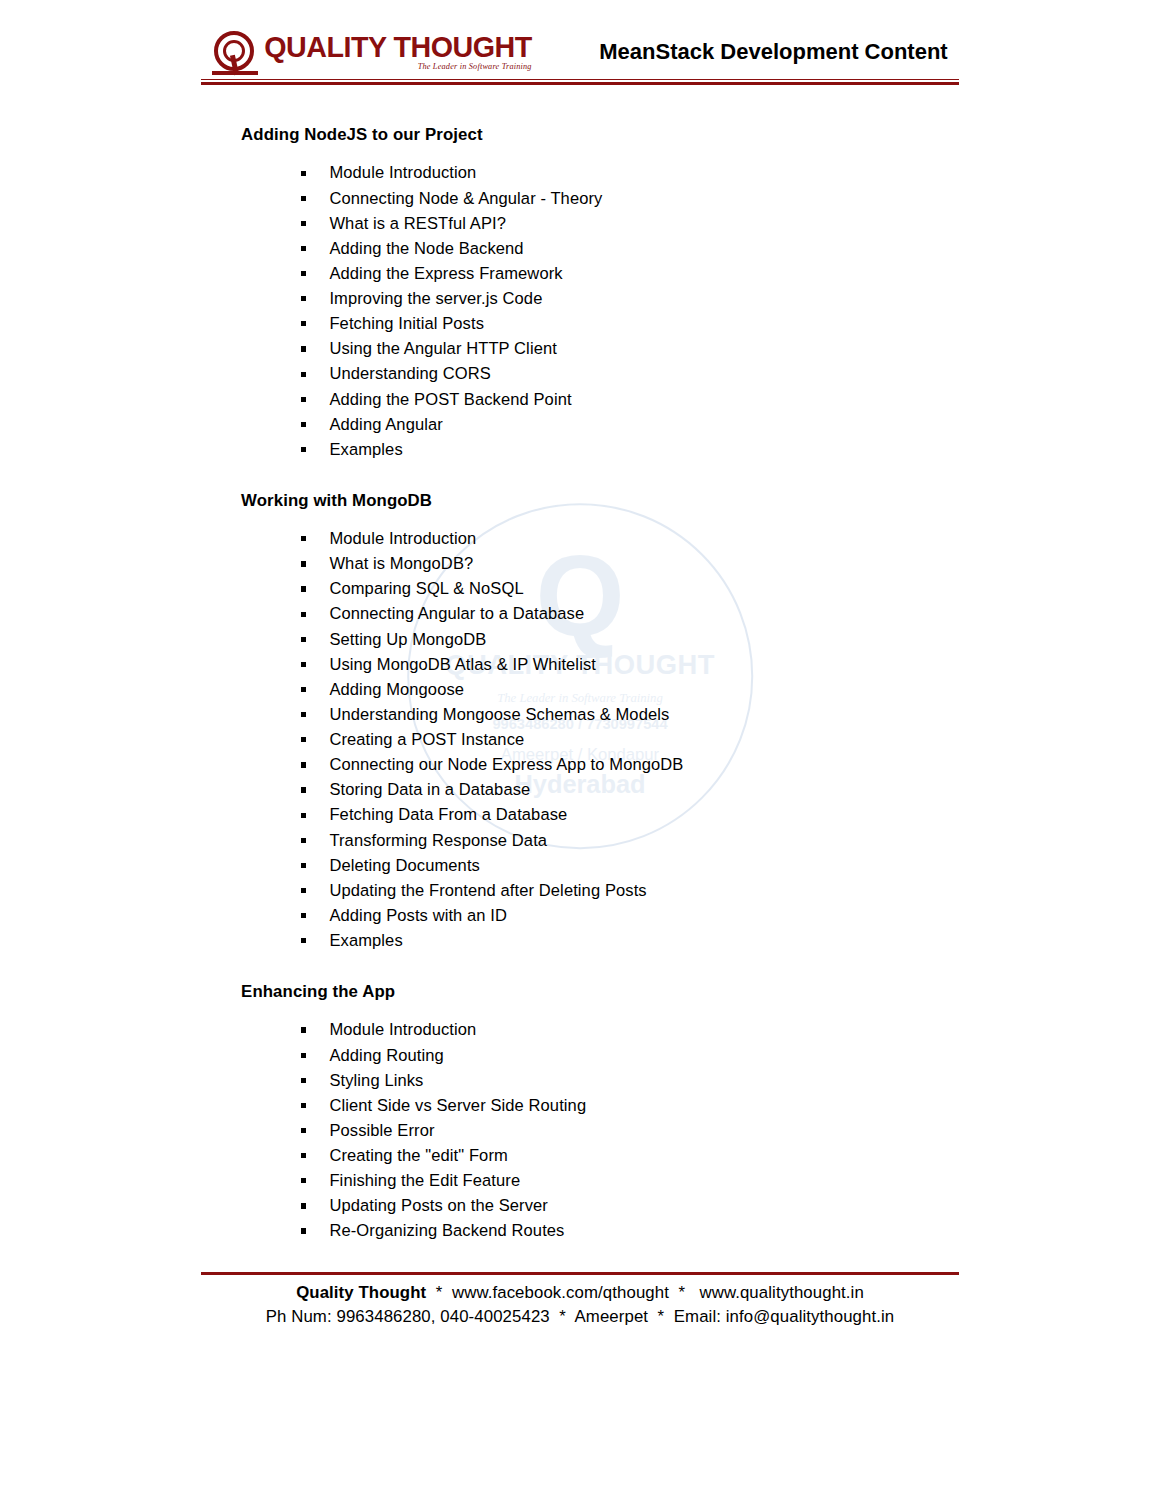QUALITY THOUGHT
The Leader in Software Training
MeanStack Development Content
Q
QUALITY THOUGHT
The Leader in Software Training
9963486280 / 7730997544
Ameerpet / Kondapur
Hyderabad
Adding NodeJS to our Project
Module Introduction
Connecting Node & Angular - Theory
What is a RESTful API?
Adding the Node Backend
Adding the Express Framework
Improving the server.js Code
Fetching Initial Posts
Using the Angular HTTP Client
Understanding CORS
Adding the POST Backend Point
Adding Angular
Examples
Working with MongoDB
Module Introduction
What is MongoDB?
Comparing SQL & NoSQL
Connecting Angular to a Database
Setting Up MongoDB
Using MongoDB Atlas & IP Whitelist
Adding Mongoose
Understanding Mongoose Schemas & Models
Creating a POST Instance
Connecting our Node Express App to MongoDB
Storing Data in a Database
Fetching Data From a Database
Transforming Response Data
Deleting Documents
Updating the Frontend after Deleting Posts
Adding Posts with an ID
Examples
Enhancing the App
Module Introduction
Adding Routing
Styling Links
Client Side vs Server Side Routing
Possible Error
Creating the "edit" Form
Finishing the Edit Feature
Updating Posts on the Server
Re-Organizing Backend Routes
Quality Thought * www.facebook.com/qthought * www.qualitythought.in
Ph Num: 9963486280, 040-40025423 * Ameerpet * Email: info@qualitythought.in